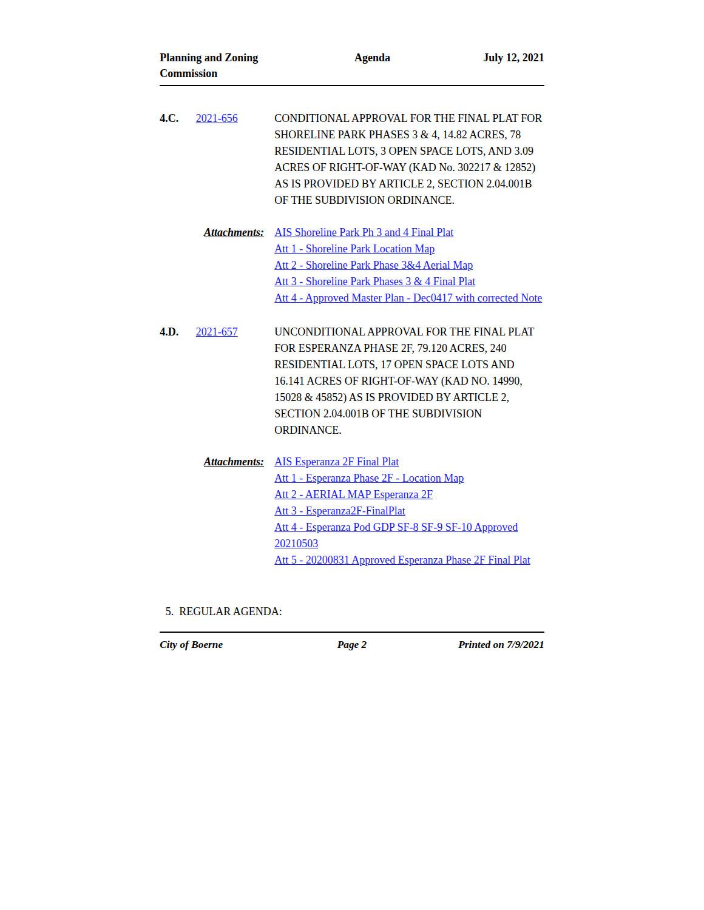Planning and Zoning
Commission
Agenda
July 12, 2021
4.C.
2021-656
CONDITIONAL APPROVAL FOR THE FINAL PLAT FOR SHORELINE PARK PHASES 3 & 4, 14.82 ACRES, 78 RESIDENTIAL LOTS, 3 OPEN SPACE LOTS, AND 3.09 ACRES OF RIGHT-OF-WAY (KAD No. 302217 & 12852) AS IS PROVIDED BY ARTICLE 2, SECTION 2.04.001B OF THE SUBDIVISION ORDINANCE.
Attachments:
AIS Shoreline Park Ph 3 and 4 Final Plat
Att 1 - Shoreline Park Location Map
Att 2 - Shoreline Park Phase 3&4 Aerial Map
Att 3 - Shoreline Park Phases 3 & 4 Final Plat
Att 4 - Approved Master Plan - Dec0417 with corrected Note
4.D.
2021-657
UNCONDITIONAL APPROVAL FOR THE FINAL PLAT FOR ESPERANZA PHASE 2F, 79.120 ACRES, 240 RESIDENTIAL LOTS, 17 OPEN SPACE LOTS AND 16.141 ACRES OF RIGHT-OF-WAY (KAD NO. 14990, 15028 & 45852) AS IS PROVIDED BY ARTICLE 2, SECTION 2.04.001B OF THE SUBDIVISION ORDINANCE.
Attachments:
AIS Esperanza 2F Final Plat
Att 1 - Esperanza Phase 2F - Location Map
Att 2 - AERIAL MAP Esperanza 2F
Att 3 - Esperanza2F-FinalPlat
Att 4 - Esperanza Pod GDP SF-8 SF-9 SF-10 Approved 20210503
Att 5 - 20200831 Approved Esperanza Phase 2F Final Plat
5. REGULAR AGENDA:
City of Boerne
Page 2
Printed on 7/9/2021